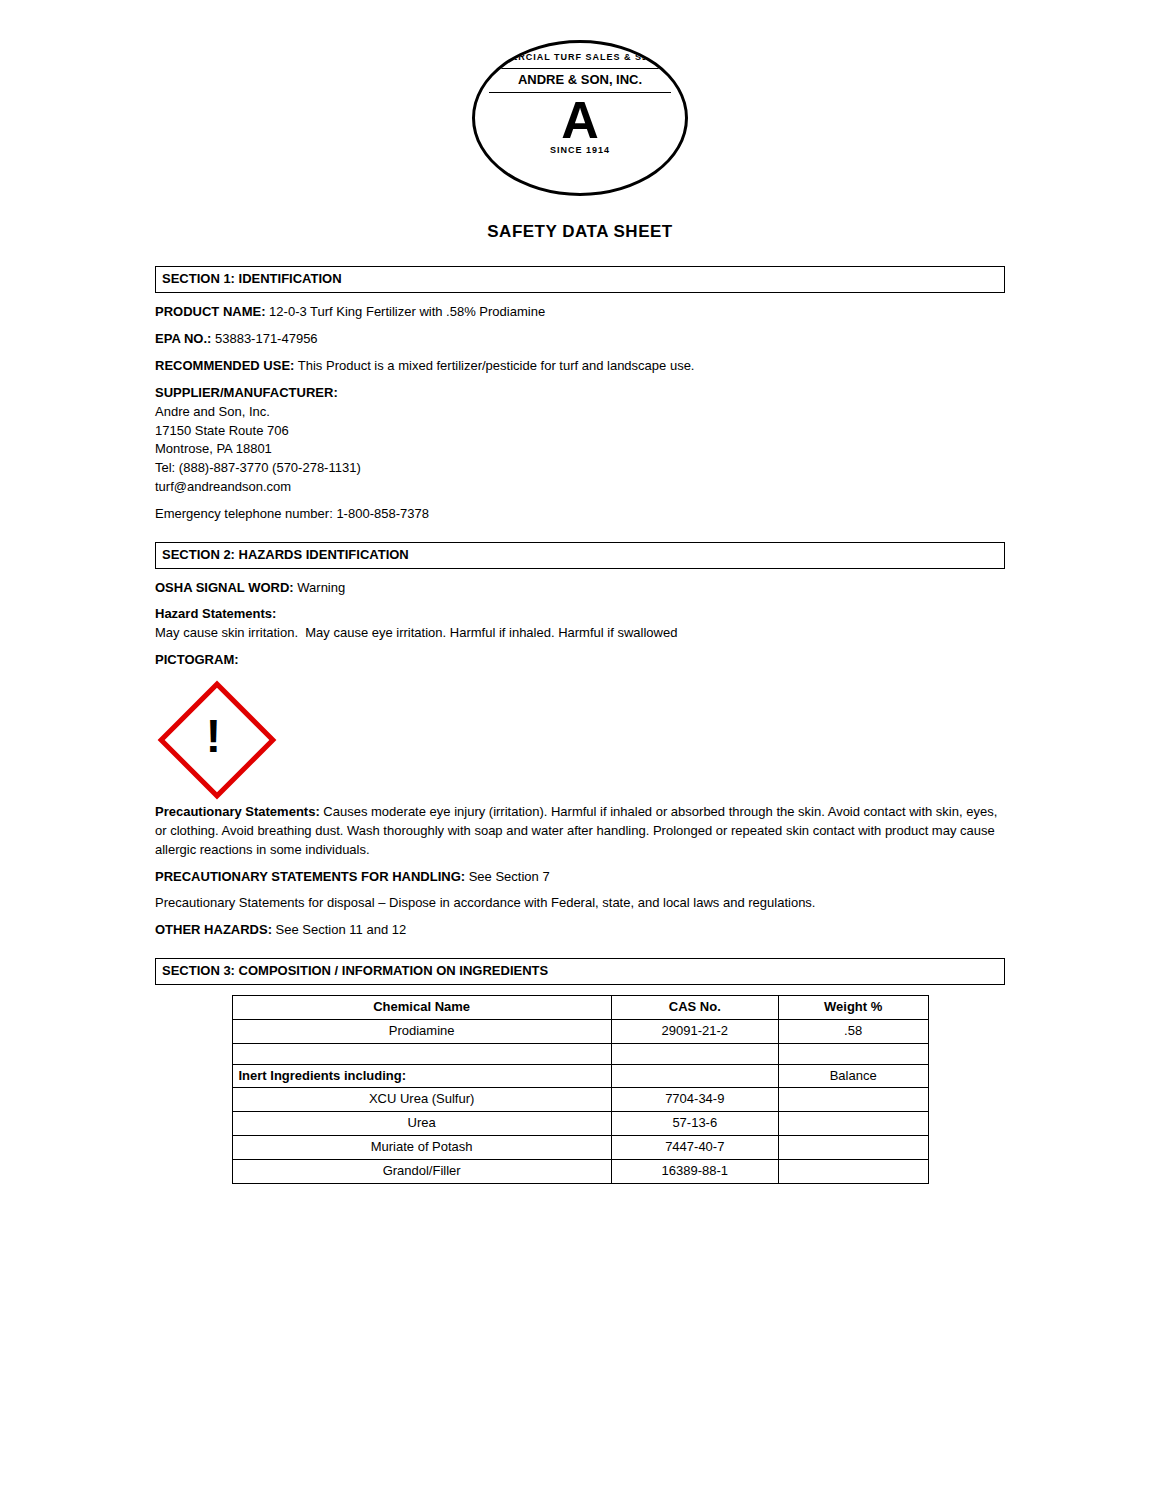COMMERCIAL TURF SALES & SERVICE
ANDRE & SON, INC.
A
SINCE 1914
SAFETY DATA SHEET
SECTION 1: IDENTIFICATION
PRODUCT NAME: 12-0-3 Turf King Fertilizer with .58% Prodiamine
EPA NO.: 53883-171-47956
RECOMMENDED USE: This Product is a mixed fertilizer/pesticide for turf and landscape use.
SUPPLIER/MANUFACTURER:
Andre and Son, Inc.
17150 State Route 706
Montrose, PA 18801
Tel: (888)-887-3770 (570-278-1131)
turf@andreandson.com
Emergency telephone number: 1-800-858-7378
SECTION 2: HAZARDS IDENTIFICATION
OSHA SIGNAL WORD: Warning
Hazard Statements:
May cause skin irritation. May cause eye irritation. Harmful if inhaled. Harmful if swallowed
PICTOGRAM:
!
Precautionary Statements: Causes moderate eye injury (irritation). Harmful if inhaled or absorbed through the skin. Avoid contact with skin, eyes, or clothing. Avoid breathing dust. Wash thoroughly with soap and water after handling. Prolonged or repeated skin contact with product may cause allergic reactions in some individuals.
PRECAUTIONARY STATEMENTS FOR HANDLING: See Section 7
Precautionary Statements for disposal – Dispose in accordance with Federal, state, and local laws and regulations.
OTHER HAZARDS: See Section 11 and 12
SECTION 3: COMPOSITION / INFORMATION ON INGREDIENTS
| Chemical Name | CAS No. | Weight % |
| --- | --- | --- |
| Prodiamine | 29091-21-2 | .58 |
| Inert Ingredients including: | | Balance |
| XCU Urea (Sulfur) | 7704-34-9 | |
| Urea | 57-13-6 | |
| Muriate of Potash | 7447-40-7 | |
| Grandol/Filler | 16389-88-1 | |